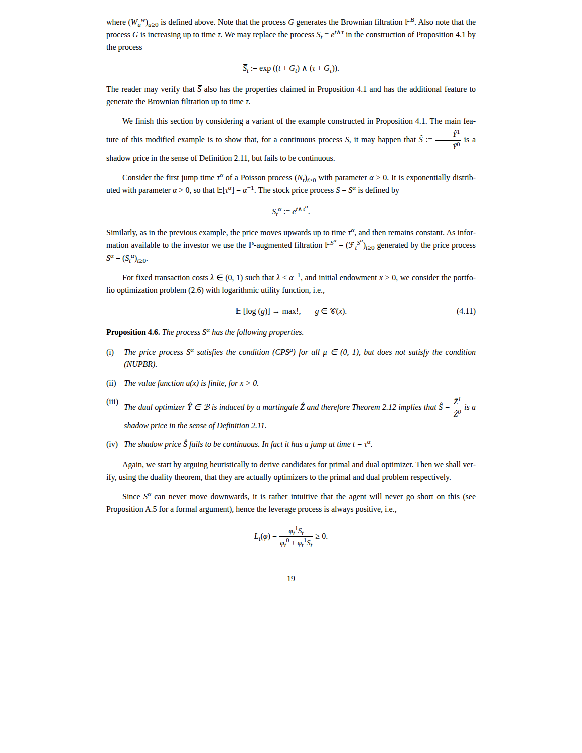where (Wuw)u≥0 is defined above. Note that the process G generates the Brownian filtration 𝔽B. Also note that the process G is increasing up to time τ. We may replace the process St = et∧τ in the construction of Proposition 4.1 by the process
S̅t := exp ((t + Gt) ∧ (τ + Gτ)).
The reader may verify that S̅ also has the properties claimed in Proposition 4.1 and has the additional feature to generate the Brownian filtration up to time τ.
We finish this section by considering a variant of the example constructed in Proposition 4.1. The main feature of this modified example is to show that, for a continuous process S, it may happen that Ŝ := Ŷ1 Ŷ0 is a shadow price in the sense of Definition 2.11, but fails to be continuous.
Consider the first jump time τα of a Poisson process (Nt)t≥0 with parameter α > 0. It is exponentially distributed with parameter α > 0, so that 𝔼[τα] = α−1. The stock price process S = Sα is defined by
Stα := et∧τα.
Similarly, as in the previous example, the price moves upwards up to time τα, and then remains constant. As information available to the investor we use the ℙ-augmented filtration 𝔽Sα = (ℱtSα)t≥0 generated by the price process Sα = (Stα)t≥0.
For fixed transaction costs λ ∈ (0, 1) such that λ < α−1, and initial endowment x > 0, we consider the portfolio optimization problem (2.6) with logarithmic utility function, i.e.,
𝔼 [log (g)] → max!, g ∈ 𝒞(x). (4.11)
Proposition 4.6. The process Sα has the following properties.
(i) The price process Sα satisfies the condition (CPSμ) for all μ ∈ (0, 1), but does not satisfy the condition (NUPBR).
(ii) The value function u(x) is finite, for x > 0.
(iii) The dual optimizer Ŷ ∈ ℬ is induced by a martingale Ẑ and therefore Theorem 2.12 implies that Ŝ = Ẑ1 Ẑ0 is a shadow price in the sense of Definition 2.11.
(iv) The shadow price Ŝ fails to be continuous. In fact it has a jump at time t = τα.
Again, we start by arguing heuristically to derive candidates for primal and dual optimizer. Then we shall verify, using the duality theorem, that they are actually optimizers to the primal and dual problem respectively.
Since Sα can never move downwards, it is rather intuitive that the agent will never go short on this (see Proposition A.5 for a formal argument), hence the leverage process is always positive, i.e.,
Lt(φ) = φt1St φt0 + φt1St ≥ 0.
19